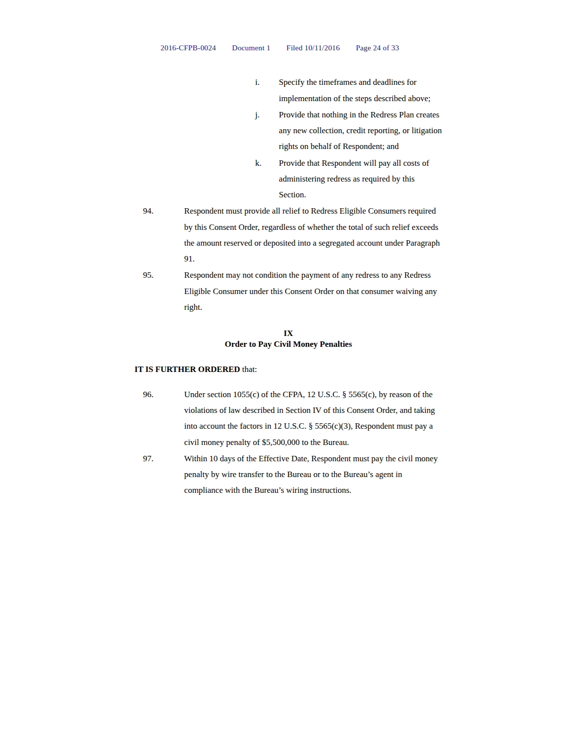2016-CFPB-0024 Document 1 Filed 10/11/2016 Page 24 of 33
i. Specify the timeframes and deadlines for implementation of the steps described above;
j. Provide that nothing in the Redress Plan creates any new collection, credit reporting, or litigation rights on behalf of Respondent; and
k. Provide that Respondent will pay all costs of administering redress as required by this Section.
94. Respondent must provide all relief to Redress Eligible Consumers required by this Consent Order, regardless of whether the total of such relief exceeds the amount reserved or deposited into a segregated account under Paragraph 91.
95. Respondent may not condition the payment of any redress to any Redress Eligible Consumer under this Consent Order on that consumer waiving any right.
IX
Order to Pay Civil Money Penalties
IT IS FURTHER ORDERED that:
96. Under section 1055(c) of the CFPA, 12 U.S.C. § 5565(c), by reason of the violations of law described in Section IV of this Consent Order, and taking into account the factors in 12 U.S.C. § 5565(c)(3), Respondent must pay a civil money penalty of $5,500,000 to the Bureau.
97. Within 10 days of the Effective Date, Respondent must pay the civil money penalty by wire transfer to the Bureau or to the Bureau’s agent in compliance with the Bureau’s wiring instructions.